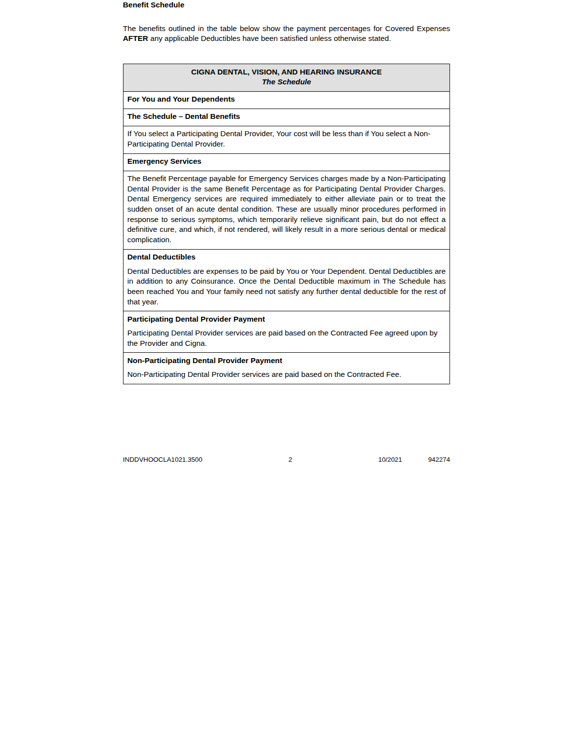Benefit Schedule
The benefits outlined in the table below show the payment percentages for Covered Expenses AFTER any applicable Deductibles have been satisfied unless otherwise stated.
| CIGNA DENTAL, VISION, AND HEARING INSURANCE The Schedule |
| For You and Your Dependents |
| The Schedule – Dental Benefits |
| If You select a Participating Dental Provider, Your cost will be less than if You select a Non-Participating Dental Provider. |
| Emergency Services |
| The Benefit Percentage payable for Emergency Services charges made by a Non-Participating Dental Provider is the same Benefit Percentage as for Participating Dental Provider Charges. Dental Emergency services are required immediately to either alleviate pain or to treat the sudden onset of an acute dental condition. These are usually minor procedures performed in response to serious symptoms, which temporarily relieve significant pain, but do not effect a definitive cure, and which, if not rendered, will likely result in a more serious dental or medical complication. |
| Dental Deductibles Dental Deductibles are expenses to be paid by You or Your Dependent. Dental Deductibles are in addition to any Coinsurance. Once the Dental Deductible maximum in The Schedule has been reached You and Your family need not satisfy any further dental deductible for the rest of that year. |
| Participating Dental Provider Payment Participating Dental Provider services are paid based on the Contracted Fee agreed upon by the Provider and Cigna. |
| Non-Participating Dental Provider Payment Non-Participating Dental Provider services are paid based on the Contracted Fee. |
INDDVHOOCLA1021.3500
2
10/2021942274